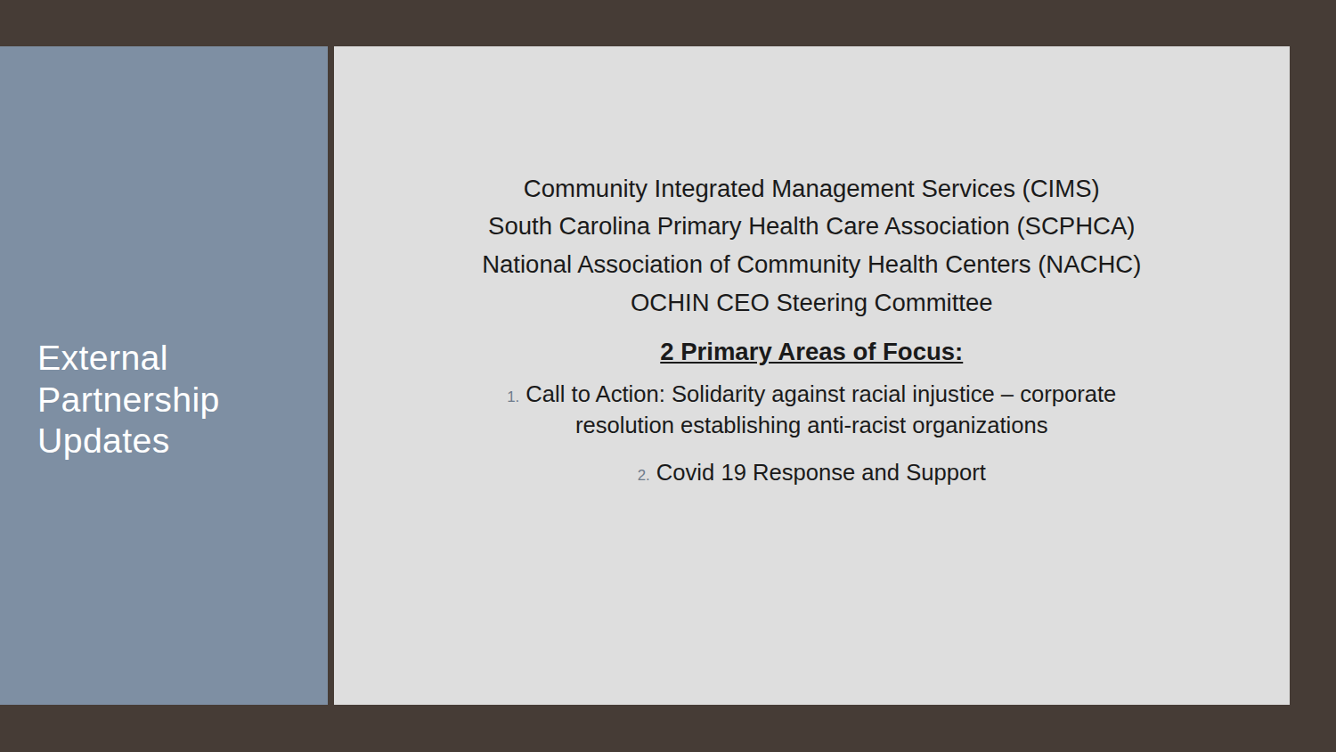External
Partnership
Updates
Community Integrated Management Services (CIMS)
South Carolina Primary Health Care Association (SCPHCA)
National Association of Community Health Centers (NACHC)
OCHIN CEO Steering Committee
2 Primary Areas of Focus:
1. Call to Action: Solidarity against racial injustice – corporate resolution establishing anti-racist organizations
2. Covid 19 Response and Support